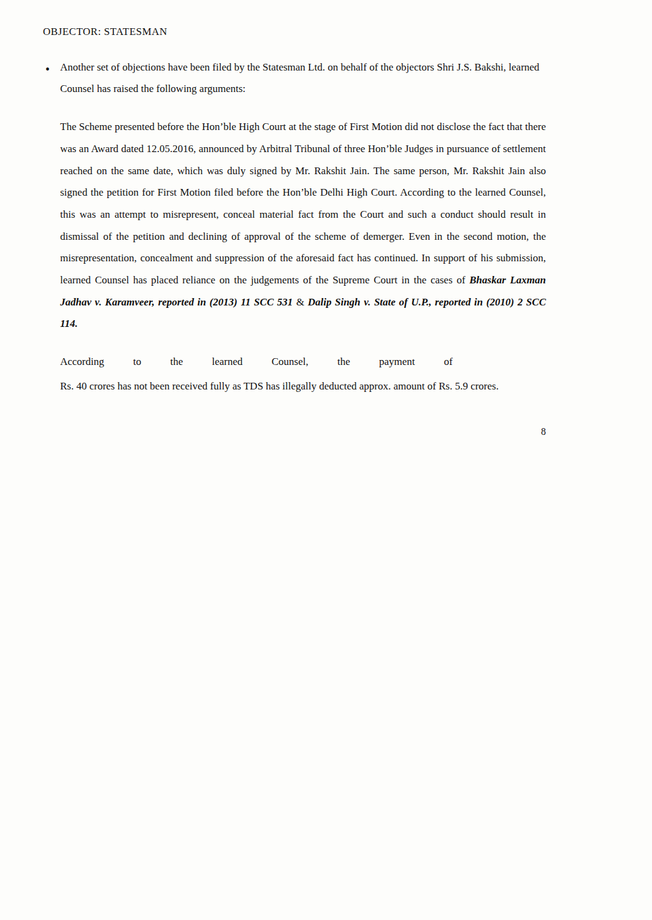OBJECTOR: STATESMAN
Another set of objections have been filed by the Statesman Ltd. on behalf of the objectors Shri J.S. Bakshi, learned Counsel has raised the following arguments:
The Scheme presented before the Hon’ble High Court at the stage of First Motion did not disclose the fact that there was an Award dated 12.05.2016, announced by Arbitral Tribunal of three Hon’ble Judges in pursuance of settlement reached on the same date, which was duly signed by Mr. Rakshit Jain. The same person, Mr. Rakshit Jain also signed the petition for First Motion filed before the Hon’ble Delhi High Court. According to the learned Counsel, this was an attempt to misrepresent, conceal material fact from the Court and such a conduct should result in dismissal of the petition and declining of approval of the scheme of demerger. Even in the second motion, the misrepresentation, concealment and suppression of the aforesaid fact has continued. In support of his submission, learned Counsel has placed reliance on the judgements of the Supreme Court in the cases of Bhaskar Laxman Jadhav v. Karamveer, reported in (2013) 11 SCC 531 & Dalip Singh v. State of U.P., reported in (2010) 2 SCC 114.
According to the learned Counsel, the payment of
Rs. 40 crores has not been received fully as TDS has illegally deducted approx. amount of Rs. 5.9 crores.
8